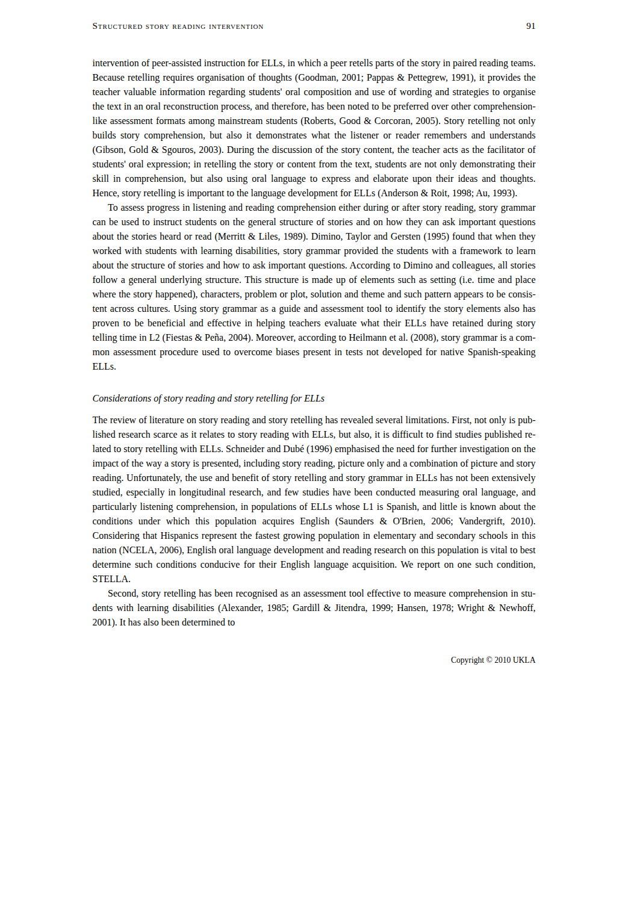Structured story reading intervention 91
intervention of peer-assisted instruction for ELLs, in which a peer retells parts of the story in paired reading teams. Because retelling requires organisation of thoughts (Goodman, 2001; Pappas & Pettegrew, 1991), it provides the teacher valuable information regarding students' oral composition and use of wording and strategies to organise the text in an oral reconstruction process, and therefore, has been noted to be preferred over other comprehension-like assessment formats among mainstream students (Roberts, Good & Corcoran, 2005). Story retelling not only builds story comprehension, but also it demonstrates what the listener or reader remembers and understands (Gibson, Gold & Sgouros, 2003). During the discussion of the story content, the teacher acts as the facilitator of students' oral expression; in retelling the story or content from the text, students are not only demonstrating their skill in comprehension, but also using oral language to express and elaborate upon their ideas and thoughts. Hence, story retelling is important to the language development for ELLs (Anderson & Roit, 1998; Au, 1993).
To assess progress in listening and reading comprehension either during or after story reading, story grammar can be used to instruct students on the general structure of stories and on how they can ask important questions about the stories heard or read (Merritt & Liles, 1989). Dimino, Taylor and Gersten (1995) found that when they worked with students with learning disabilities, story grammar provided the students with a framework to learn about the structure of stories and how to ask important questions. According to Dimino and colleagues, all stories follow a general underlying structure. This structure is made up of elements such as setting (i.e. time and place where the story happened), characters, problem or plot, solution and theme and such pattern appears to be consistent across cultures. Using story grammar as a guide and assessment tool to identify the story elements also has proven to be beneficial and effective in helping teachers evaluate what their ELLs have retained during story telling time in L2 (Fiestas & Peña, 2004). Moreover, according to Heilmann et al. (2008), story grammar is a common assessment procedure used to overcome biases present in tests not developed for native Spanish-speaking ELLs.
Considerations of story reading and story retelling for ELLs
The review of literature on story reading and story retelling has revealed several limitations. First, not only is published research scarce as it relates to story reading with ELLs, but also, it is difficult to find studies published related to story retelling with ELLs. Schneider and Dubé (1996) emphasised the need for further investigation on the impact of the way a story is presented, including story reading, picture only and a combination of picture and story reading. Unfortunately, the use and benefit of story retelling and story grammar in ELLs has not been extensively studied, especially in longitudinal research, and few studies have been conducted measuring oral language, and particularly listening comprehension, in populations of ELLs whose L1 is Spanish, and little is known about the conditions under which this population acquires English (Saunders & O'Brien, 2006; Vandergrift, 2010). Considering that Hispanics represent the fastest growing population in elementary and secondary schools in this nation (NCELA, 2006), English oral language development and reading research on this population is vital to best determine such conditions conducive for their English language acquisition. We report on one such condition, STELLA.
Second, story retelling has been recognised as an assessment tool effective to measure comprehension in students with learning disabilities (Alexander, 1985; Gardill & Jitendra, 1999; Hansen, 1978; Wright & Newhoff, 2001). It has also been determined to
Copyright © 2010 UKLA